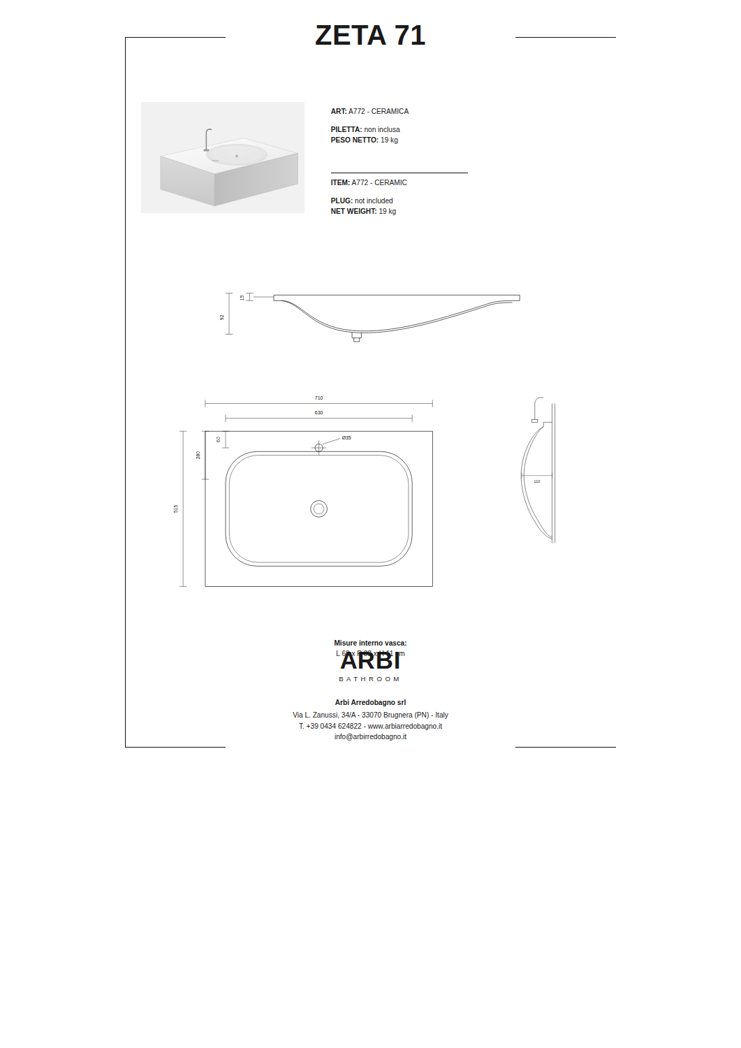ZETA 71
ART: A772 - CERAMICA
PILETTA: non inclusa
PESO NETTO: 19 kg
ITEM: A772 - CERAMIC
PLUG: not included
NET WEIGHT: 19 kg
92 15
710 630 515 280 60 Ø35
110
Misure interno vasca:
L 63 x P 38 x H 11 cm
ARBI
BATHROOM
Arbi Arredobagno srl
Via L. Zanussi, 34/A - 33070 Brugnera (PN) - Italy
T. +39 0434 624822 - www.arbiarredobagno.it
info@arbirredobagno.it